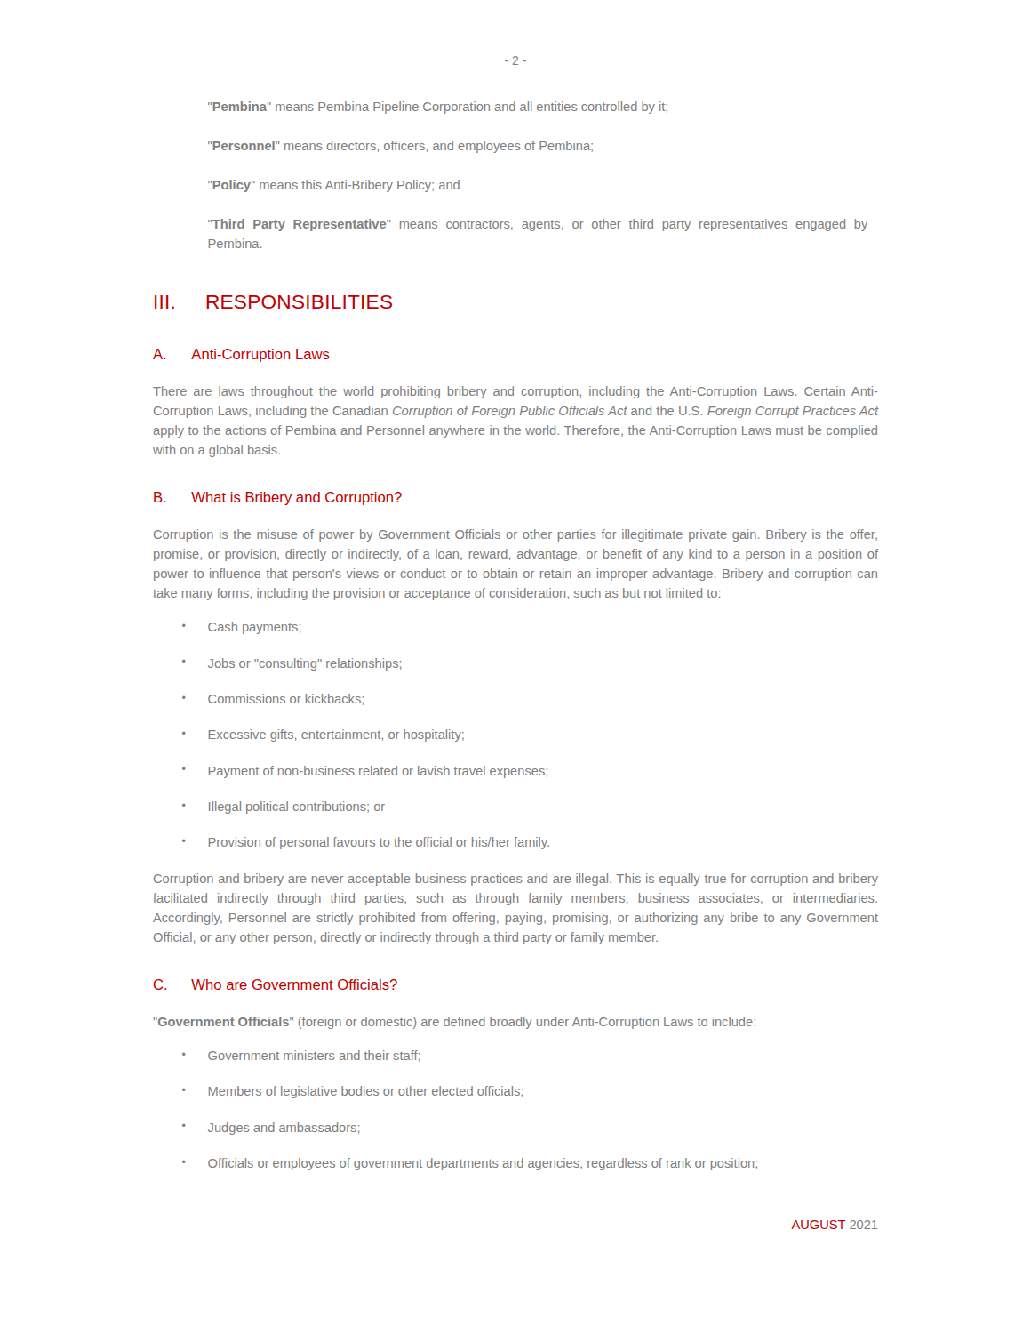- 2 -
"Pembina" means Pembina Pipeline Corporation and all entities controlled by it;
"Personnel" means directors, officers, and employees of Pembina;
"Policy" means this Anti-Bribery Policy; and
"Third Party Representative" means contractors, agents, or other third party representatives engaged by Pembina.
III. RESPONSIBILITIES
A. Anti-Corruption Laws
There are laws throughout the world prohibiting bribery and corruption, including the Anti-Corruption Laws. Certain Anti-Corruption Laws, including the Canadian Corruption of Foreign Public Officials Act and the U.S. Foreign Corrupt Practices Act apply to the actions of Pembina and Personnel anywhere in the world. Therefore, the Anti-Corruption Laws must be complied with on a global basis.
B. What is Bribery and Corruption?
Corruption is the misuse of power by Government Officials or other parties for illegitimate private gain. Bribery is the offer, promise, or provision, directly or indirectly, of a loan, reward, advantage, or benefit of any kind to a person in a position of power to influence that person's views or conduct or to obtain or retain an improper advantage. Bribery and corruption can take many forms, including the provision or acceptance of consideration, such as but not limited to:
Cash payments;
Jobs or "consulting" relationships;
Commissions or kickbacks;
Excessive gifts, entertainment, or hospitality;
Payment of non-business related or lavish travel expenses;
Illegal political contributions; or
Provision of personal favours to the official or his/her family.
Corruption and bribery are never acceptable business practices and are illegal. This is equally true for corruption and bribery facilitated indirectly through third parties, such as through family members, business associates, or intermediaries. Accordingly, Personnel are strictly prohibited from offering, paying, promising, or authorizing any bribe to any Government Official, or any other person, directly or indirectly through a third party or family member.
C. Who are Government Officials?
"Government Officials" (foreign or domestic) are defined broadly under Anti-Corruption Laws to include:
Government ministers and their staff;
Members of legislative bodies or other elected officials;
Judges and ambassadors;
Officials or employees of government departments and agencies, regardless of rank or position;
AUGUST 2021